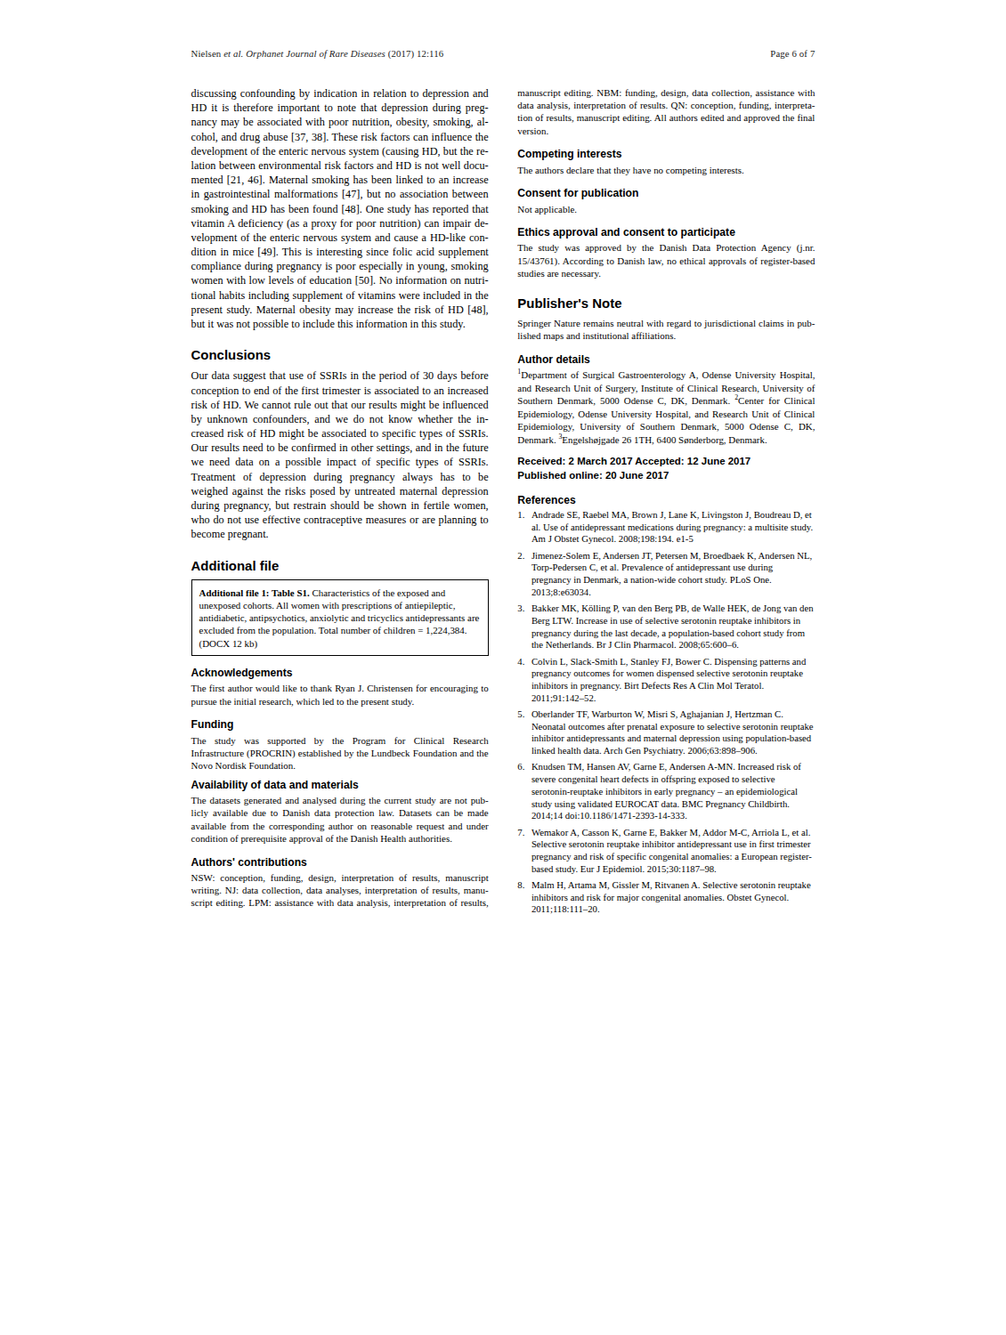Nielsen et al. Orphanet Journal of Rare Diseases (2017) 12:116
Page 6 of 7
discussing confounding by indication in relation to depression and HD it is therefore important to note that depression during pregnancy may be associated with poor nutrition, obesity, smoking, alcohol, and drug abuse [37, 38]. These risk factors can influence the development of the enteric nervous system (causing HD, but the relation between environmental risk factors and HD is not well documented [21, 46]. Maternal smoking has been linked to an increase in gastrointestinal malformations [47], but no association between smoking and HD has been found [48]. One study has reported that vitamin A deficiency (as a proxy for poor nutrition) can impair development of the enteric nervous system and cause a HD-like condition in mice [49]. This is interesting since folic acid supplement compliance during pregnancy is poor especially in young, smoking women with low levels of education [50]. No information on nutritional habits including supplement of vitamins were included in the present study. Maternal obesity may increase the risk of HD [48], but it was not possible to include this information in this study.
Conclusions
Our data suggest that use of SSRIs in the period of 30 days before conception to end of the first trimester is associated to an increased risk of HD. We cannot rule out that our results might be influenced by unknown confounders, and we do not know whether the increased risk of HD might be associated to specific types of SSRIs. Our results need to be confirmed in other settings, and in the future we need data on a possible impact of specific types of SSRIs. Treatment of depression during pregnancy always has to be weighed against the risks posed by untreated maternal depression during pregnancy, but restrain should be shown in fertile women, who do not use effective contraceptive measures or are planning to become pregnant.
Additional file
Additional file 1: Table S1. Characteristics of the exposed and unexposed cohorts. All women with prescriptions of antiepileptic, antidiabetic, antipsychotics, anxiolytic and tricyclics antidepressants are excluded from the population. Total number of children = 1,224,384. (DOCX 12 kb)
Acknowledgements
The first author would like to thank Ryan J. Christensen for encouraging to pursue the initial research, which led to the present study.
Funding
The study was supported by the Program for Clinical Research Infrastructure (PROCRIN) established by the Lundbeck Foundation and the Novo Nordisk Foundation.
Availability of data and materials
The datasets generated and analysed during the current study are not publicly available due to Danish data protection law. Datasets can be made available from the corresponding author on reasonable request and under condition of prerequisite approval of the Danish Health authorities.
Authors' contributions
NSW: conception, funding, design, interpretation of results, manuscript writing. NJ: data collection, data analyses, interpretation of results, manuscript editing. LPM: assistance with data analysis, interpretation of results, manuscript editing. NBM: funding, design, data collection, assistance with data analysis, interpretation of results. QN: conception, funding, interpretation of results, manuscript editing. All authors edited and approved the final version.
Competing interests
The authors declare that they have no competing interests.
Consent for publication
Not applicable.
Ethics approval and consent to participate
The study was approved by the Danish Data Protection Agency (j.nr. 15/43761). According to Danish law, no ethical approvals of register-based studies are necessary.
Publisher's Note
Springer Nature remains neutral with regard to jurisdictional claims in published maps and institutional affiliations.
Author details
1Department of Surgical Gastroenterology A, Odense University Hospital, and Research Unit of Surgery, Institute of Clinical Research, University of Southern Denmark, 5000 Odense C, DK, Denmark. 2Center for Clinical Epidemiology, Odense University Hospital, and Research Unit of Clinical Epidemiology, University of Southern Denmark, 5000 Odense C, DK, Denmark. 3Engelshøjgade 26 1TH, 6400 Sønderborg, Denmark.
Received: 2 March 2017 Accepted: 12 June 2017
Published online: 20 June 2017
References
Andrade SE, Raebel MA, Brown J, Lane K, Livingston J, Boudreau D, et al. Use of antidepressant medications during pregnancy: a multisite study. Am J Obstet Gynecol. 2008;198:194. e1-5
Jimenez-Solem E, Andersen JT, Petersen M, Broedbaek K, Andersen NL, Torp-Pedersen C, et al. Prevalence of antidepressant use during pregnancy in Denmark, a nation-wide cohort study. PLoS One. 2013;8:e63034.
Bakker MK, Kölling P, van den Berg PB, de Walle HEK, de Jong van den Berg LTW. Increase in use of selective serotonin reuptake inhibitors in pregnancy during the last decade, a population-based cohort study from the Netherlands. Br J Clin Pharmacol. 2008;65:600–6.
Colvin L, Slack-Smith L, Stanley FJ, Bower C. Dispensing patterns and pregnancy outcomes for women dispensed selective serotonin reuptake inhibitors in pregnancy. Birt Defects Res A Clin Mol Teratol. 2011;91:142–52.
Oberlander TF, Warburton W, Misri S, Aghajanian J, Hertzman C. Neonatal outcomes after prenatal exposure to selective serotonin reuptake inhibitor antidepressants and maternal depression using population-based linked health data. Arch Gen Psychiatry. 2006;63:898–906.
Knudsen TM, Hansen AV, Garne E, Andersen A-MN. Increased risk of severe congenital heart defects in offspring exposed to selective serotonin-reuptake inhibitors in early pregnancy – an epidemiological study using validated EUROCAT data. BMC Pregnancy Childbirth. 2014;14 doi:10.1186/1471-2393-14-333.
Wemakor A, Casson K, Garne E, Bakker M, Addor M-C, Arriola L, et al. Selective serotonin reuptake inhibitor antidepressant use in first trimester pregnancy and risk of specific congenital anomalies: a European register-based study. Eur J Epidemiol. 2015;30:1187–98.
Malm H, Artama M, Gissler M, Ritvanen A. Selective serotonin reuptake inhibitors and risk for major congenital anomalies. Obstet Gynecol. 2011;118:111–20.